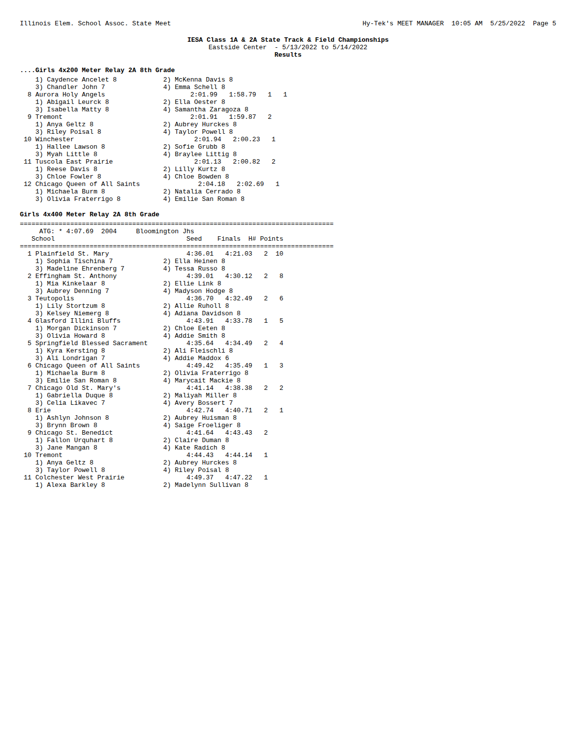Illinois Elem. School Assoc. State Meet Hy-Tek's MEET MANAGER 10:05 AM 5/25/2022 Page 5
IESA Class 1A & 2A State Track & Field Championships
Eastside Center - 5/13/2022 to 5/14/2022
Results
....Girls 4x200 Meter Relay 2A 8th Grade
    1) Caydence Ancelet 8            2) McKenna Davis 8
    3) Chandler John 7               4) Emma Schell 8
  8 Aurora Holy Angels                      2:01.99   1:58.79   1   1
    1) Abigail Leurck 8              2) Ella Oester 8
    3) Isabella Matty 8              4) Samantha Zaragoza 8
  9 Tremont                                 2:01.91   1:59.87   2
    1) Anya Geltz 8                  2) Aubrey Hurckes 8
    3) Riley Poisal 8                4) Taylor Powell 8
 10 Winchester                               2:01.94   2:00.23   1
    1) Hallee Lawson 8               2) Sofie Grubb 8
    3) Myah Little 8                 4) Braylee Littig 8
 11 Tuscola East Prairie                     2:01.13   2:00.82   2
    1) Reese Davis 8                 2) Lilly Kurtz 8
    3) Chloe Fowler 8                4) Chloe Bowden 8
 12 Chicago Queen of All Saints               2:04.18   2:02.69   1
    1) Michaela Burm 8               2) Natalia Cerrado 8
    3) Olivia Fraterrigo 8           4) Emilie San Roman 8
Girls 4x400 Meter Relay 2A 8th Grade
=================================================================================
     ATG: * 4:07.69  2004     Bloomington Jhs
   School                                  Seed    Finals  H# Points
=================================================================================
  1 Plainfield St. Mary                    4:36.01   4:21.03   2  10
    1) Sophia Tischina 7             2) Ella Heinen 8
    3) Madeline Ehrenberg 7          4) Tessa Russo 8
  2 Effingham St. Anthony                  4:39.01   4:30.12   2   8
    1) Mia Kinkelaar 8               2) Ellie Link 8
    3) Aubrey Denning 7              4) Madyson Hodge 8
  3 Teutopolis                             4:36.70   4:32.49   2   6
    1) Lily Stortzum 8               2) Allie Ruholl 8
    3) Kelsey Niemerg 8              4) Adiana Davidson 8
  4 Glasford Illini Bluffs                 4:43.91   4:33.78   1   5
    1) Morgan Dickinson 7            2) Chloe Eeten 8
    3) Olivia Howard 8               4) Addie Smith 8
  5 Springfield Blessed Sacrament          4:35.64   4:34.49   2   4
    1) Kyra Kersting 8               2) Ali Fleischli 8
    3) Ali Londrigan 7               4) Addie Maddox 6
  6 Chicago Queen of All Saints            4:49.42   4:35.49   1   3
    1) Michaela Burm 8               2) Olivia Fraterrigo 8
    3) Emilie San Roman 8            4) Marycait Mackie 8
  7 Chicago Old St. Mary's                 4:41.14   4:38.38   2   2
    1) Gabriella Duque 8             2) Maliyah Miller 8
    3) Celia Likavec 7               4) Avery Bossert 7
  8 Erie                                   4:42.74   4:40.71   2   1
    1) Ashlyn Johnson 8              2) Aubrey Huisman 8
    3) Brynn Brown 8                 4) Saige Froeliger 8
  9 Chicago St. Benedict                   4:41.64   4:43.43   2
    1) Fallon Urquhart 8             2) Claire Duman 8
    3) Jane Mangan 8                 4) Kate Radich 8
 10 Tremont                                4:44.43   4:44.14   1
    1) Anya Geltz 8                  2) Aubrey Hurckes 8
    3) Taylor Powell 8               4) Riley Poisal 8
 11 Colchester West Prairie                4:49.37   4:47.22   1
    1) Alexa Barkley 8               2) Madelynn Sullivan 8